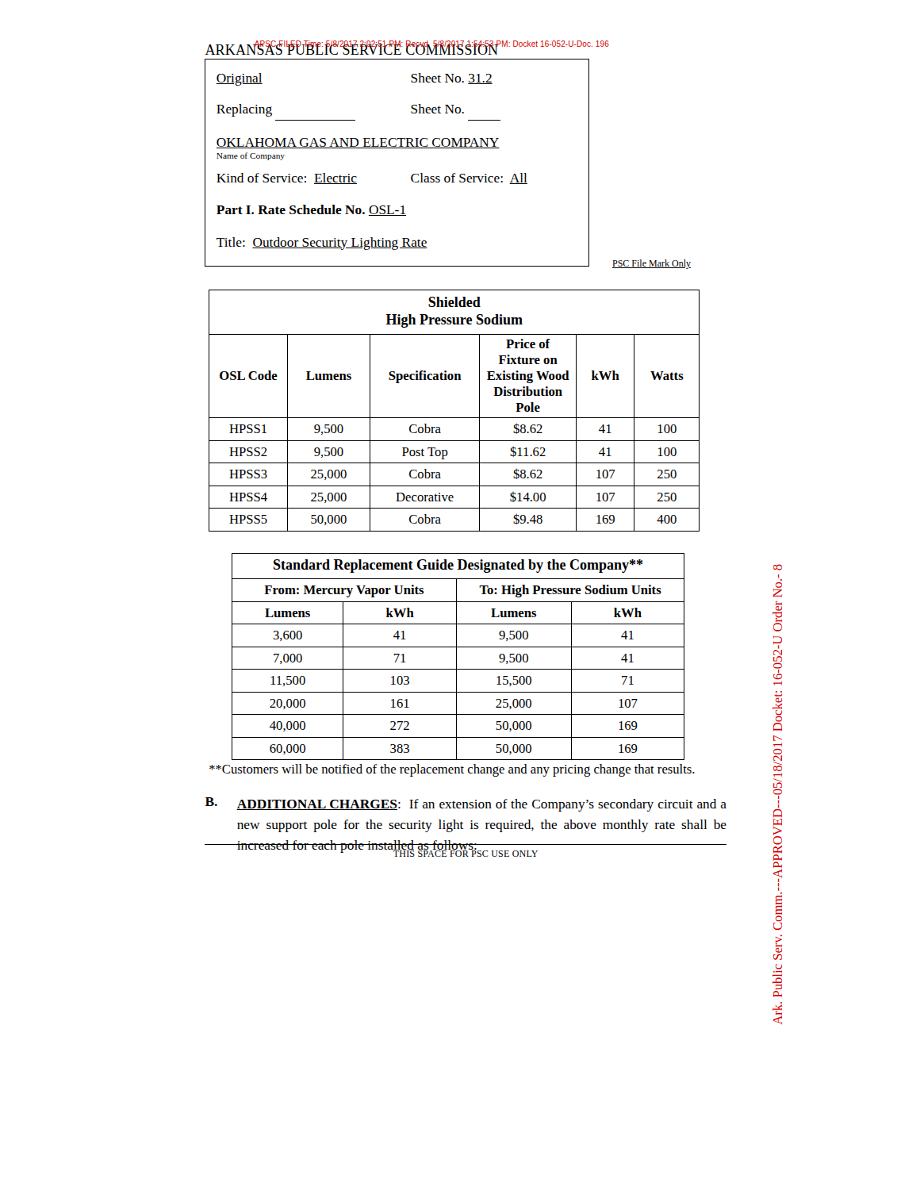APSC FILED Time: 5/8/2017 2:02:51 PM: Recvd 5/8/2017 1:54:53 PM: Docket 16-052-U-Doc. 196
Ark. Public Serv. Comm.---APPROVED---05/18/2017 Docket: 16-052-U Order No.- 8
ARKANSAS PUBLIC SERVICE COMMISSION
Original
Sheet No. 31.2
Replacing
Sheet No.
OKLAHOMA GAS AND ELECTRIC COMPANY
Name of Company
Kind of Service: Electric
Class of Service: All
Part I. Rate Schedule No. OSL-1
Title: Outdoor Security Lighting Rate
PSC File Mark Only
| Shielded High Pressure Sodium |
| OSL Code | Lumens | Specification | Price of Fixture on Existing Wood Distribution Pole | kWh | Watts |
| HPSS1 | 9,500 | Cobra | $8.62 | 41 | 100 |
| HPSS2 | 9,500 | Post Top | $11.62 | 41 | 100 |
| HPSS3 | 25,000 | Cobra | $8.62 | 107 | 250 |
| HPSS4 | 25,000 | Decorative | $14.00 | 107 | 250 |
| HPSS5 | 50,000 | Cobra | $9.48 | 169 | 400 |
| Standard Replacement Guide Designated by the Company** |
| From: Mercury Vapor Units | To: High Pressure Sodium Units |
| Lumens | kWh | Lumens | kWh |
| 3,600 | 41 | 9,500 | 41 |
| 7,000 | 71 | 9,500 | 41 |
| 11,500 | 103 | 15,500 | 71 |
| 20,000 | 161 | 25,000 | 107 |
| 40,000 | 272 | 50,000 | 169 |
| 60,000 | 383 | 50,000 | 169 |
**Customers will be notified of the replacement change and any pricing change that results.
B.
ADDITIONAL CHARGES: If an extension of the Company’s secondary circuit and a new support pole for the security light is required, the above monthly rate shall be increased for each pole installed as follows:
THIS SPACE FOR PSC USE ONLY